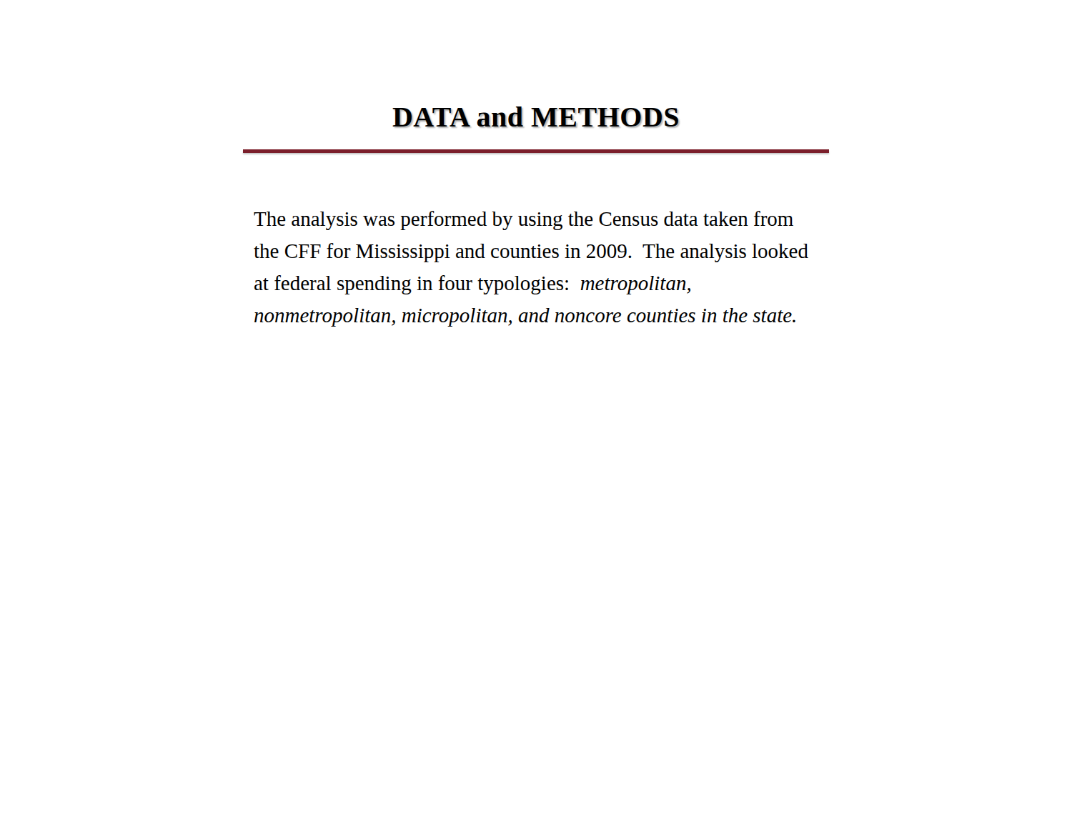DATA and METHODS
The analysis was performed by using the Census data taken from the CFF for Mississippi and counties in 2009. The analysis looked at federal spending in four typologies: metropolitan, nonmetropolitan, micropolitan, and noncore counties in the state.